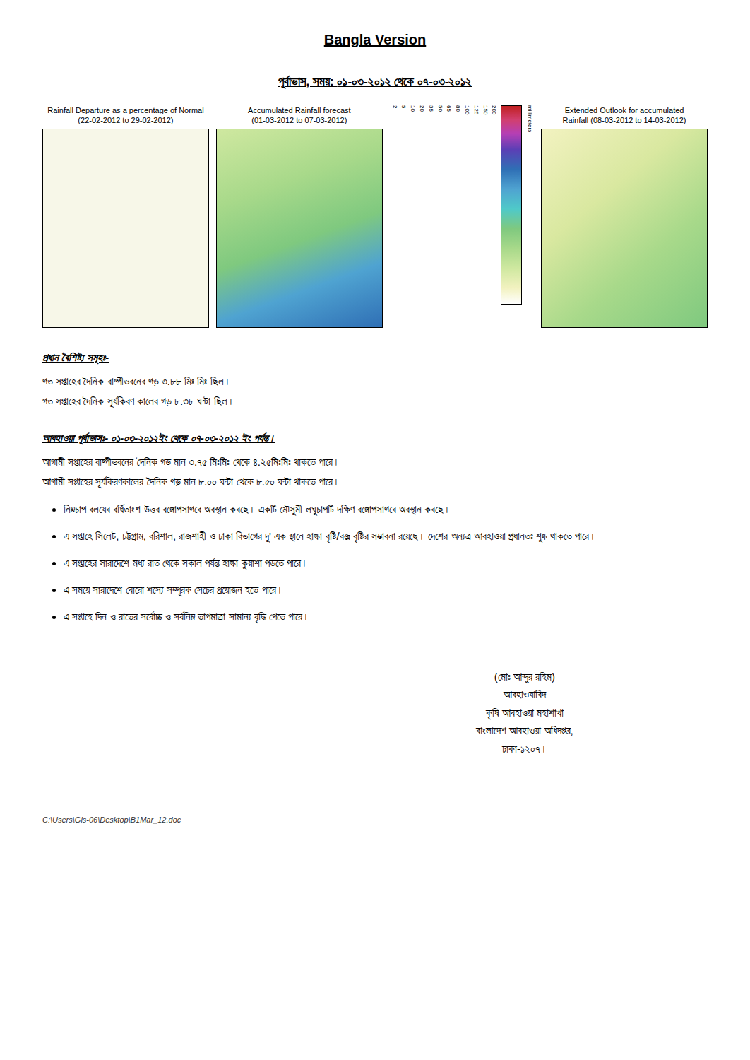Bangla Version
পূর্বাভাস, সময়: ০১-০৩-২০১২ থেকে ০৭-০৩-২০১২
Rainfall Departure as a percentage of Normal
(22-02-2012 to 29-02-2012)
Accumulated Rainfall forecast
(01-03-2012 to 07-03-2012)
20015012510080655035201052
millimeters
Extended Outlook for accumulated
Rainfall (08-03-2012 to 14-03-2012)
প্রধান বৈশিষ্ট্য সমূহঃ-
গত সপ্তাহের দৈনিক বাষ্পীভবনের গড় ৩.৮৮ মিঃ মিঃ ছিল।
গত সপ্তাহের দৈনিক সূর্যকিরণ কালের গড় ৮.৩৮ ঘন্টা ছিল।
আবহাওয়া পূর্বাভাসঃ- ০১-০৩-২০১২ইং থেকে ০৭-০৩-২০১২ ইং পর্যন্ত।
আগামী সপ্তাহের বাষ্পীভবনের দৈনিক গড় মান ৩.৭৫ মিঃমিঃ থেকে ৪.২৫মিঃমিঃ থাকতে পারে।
আগামী সপ্তাহের সূর্যকিরণকালের দৈনিক গড় মান ৮.০০ ঘন্টা থেকে ৮.৫০ ঘন্টা থাকতে পারে।
নিম্নচাপ বলয়ের বর্ধিতাংশ উত্তর বঙ্গোপসাগরে অবস্থান করছে। একটি মৌসুমী লঘুচাপটি দক্ষিণ বঙ্গোপসাগরে অবস্থান করছে।
এ সপ্তাহে সিলেট, চট্টগ্রাম, বরিশাল, রাজশাহী ও ঢাকা বিভাগের দু' এক স্থানে হাল্কা বৃষ্টি/বজ্র বৃষ্টির সম্ভাবনা রয়েছে। দেশের অন্যত্র আবহাওয়া প্রধানতঃ শুষ্ক থাকতে পারে।
এ সপ্তাহের সারাদেশে মধ্য রাত থেকে সকাল পর্যন্ত হাল্কা কুয়াশা পড়তে পারে।
এ সময়ে সারাদেশে বোরো শস্যে সম্পূরক সেচের প্রয়োজন হতে পারে।
এ সপ্তাহে দিন ও রাতের সর্বোচ্চ ও সর্বনিম্ন তাপমাত্রা সামান্য বৃদ্ধি পেতে পারে।
(মোঃ আব্দুর রহিম)
আবহাওয়াবিদ
কৃষি আবহাওয়া মহাশাখা
বাংলাদেশ আবহাওয়া অধিদপ্তর,
ঢাকা-১২০৭।
C:\Users\Gis-06\Desktop\B1Mar_12.doc